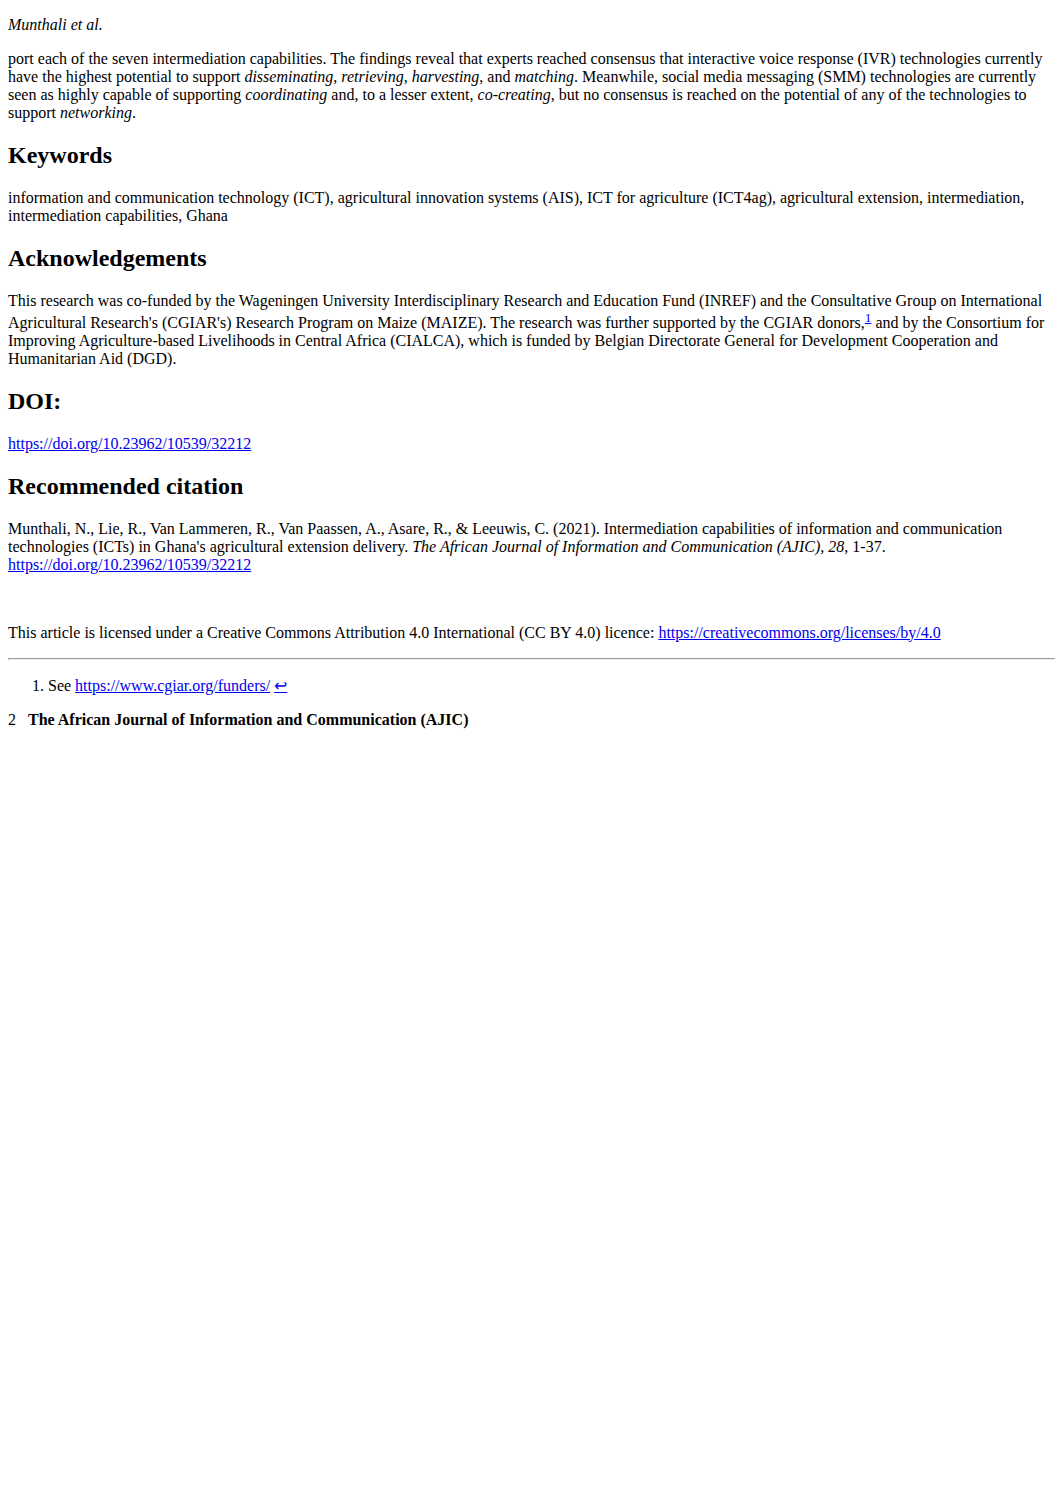Munthali et al.
port each of the seven intermediation capabilities. The findings reveal that experts reached consensus that interactive voice response (IVR) technologies currently have the highest potential to support disseminating, retrieving, harvesting, and matching. Meanwhile, social media messaging (SMM) technologies are currently seen as highly capable of supporting coordinating and, to a lesser extent, co-creating, but no consensus is reached on the potential of any of the technologies to support networking.
Keywords
information and communication technology (ICT), agricultural innovation systems (AIS), ICT for agriculture (ICT4ag), agricultural extension, intermediation, intermediation capabilities, Ghana
Acknowledgements
This research was co-funded by the Wageningen University Interdisciplinary Research and Education Fund (INREF) and the Consultative Group on International Agricultural Research's (CGIAR's) Research Program on Maize (MAIZE). The research was further supported by the CGIAR donors,1 and by the Consortium for Improving Agriculture-based Livelihoods in Central Africa (CIALCA), which is funded by Belgian Directorate General for Development Cooperation and Humanitarian Aid (DGD).
DOI:
https://doi.org/10.23962/10539/32212
Recommended citation
Munthali, N., Lie, R., Van Lammeren, R., Van Paassen, A., Asare, R., & Leeuwis, C. (2021). Intermediation capabilities of information and communication technologies (ICTs) in Ghana's agricultural extension delivery. The African Journal of Information and Communication (AJIC), 28, 1-37. https://doi.org/10.23962/10539/32212
This article is licensed under a Creative Commons Attribution 4.0 International (CC BY 4.0) licence: https://creativecommons.org/licenses/by/4.0
See https://www.cgiar.org/funders/ ↩
2 The African Journal of Information and Communication (AJIC)